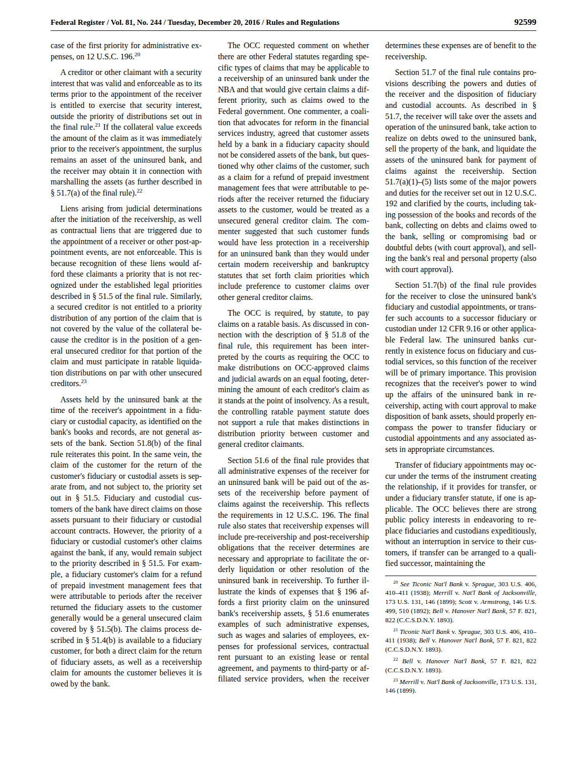Federal Register / Vol. 81, No. 244 / Tuesday, December 20, 2016 / Rules and Regulations 92599
case of the first priority for administrative expenses, on 12 U.S.C. 196.20
A creditor or other claimant with a security interest that was valid and enforceable as to its terms prior to the appointment of the receiver is entitled to exercise that security interest, outside the priority of distributions set out in the final rule.21 If the collateral value exceeds the amount of the claim as it was immediately prior to the receiver's appointment, the surplus remains an asset of the uninsured bank, and the receiver may obtain it in connection with marshalling the assets (as further described in § 51.7(a) of the final rule).22
Liens arising from judicial determinations after the initiation of the receivership, as well as contractual liens that are triggered due to the appointment of a receiver or other post-appointment events, are not enforceable. This is because recognition of these liens would afford these claimants a priority that is not recognized under the established legal priorities described in § 51.5 of the final rule. Similarly, a secured creditor is not entitled to a priority distribution of any portion of the claim that is not covered by the value of the collateral because the creditor is in the position of a general unsecured creditor for that portion of the claim and must participate in ratable liquidation distributions on par with other unsecured creditors.23
Assets held by the uninsured bank at the time of the receiver's appointment in a fiduciary or custodial capacity, as identified on the bank's books and records, are not general assets of the bank. Section 51.8(b) of the final rule reiterates this point. In the same vein, the claim of the customer for the return of the customer's fiduciary or custodial assets is separate from, and not subject to, the priority set out in § 51.5. Fiduciary and custodial customers of the bank have direct claims on those assets pursuant to their fiduciary or custodial account contracts. However, the priority of a fiduciary or custodial customer's other claims against the bank, if any, would remain subject to the priority described in § 51.5. For example, a fiduciary customer's claim for a refund of prepaid investment management fees that were attributable to periods after the receiver returned the fiduciary assets to the customer generally would be a general unsecured claim covered by § 51.5(b). The claims process described in § 51.4(b) is available to a fiduciary customer, for both a direct claim for the return of fiduciary assets, as well as a receivership claim for amounts the customer believes it is owed by the bank.
The OCC requested comment on whether there are other Federal statutes regarding specific types of claims that may be applicable to a receivership of an uninsured bank under the NBA and that would give certain claims a different priority, such as claims owed to the Federal government. One commenter, a coalition that advocates for reform in the financial services industry, agreed that customer assets held by a bank in a fiduciary capacity should not be considered assets of the bank, but questioned why other claims of the customer, such as a claim for a refund of prepaid investment management fees that were attributable to periods after the receiver returned the fiduciary assets to the customer, would be treated as a unsecured general creditor claim. The commenter suggested that such customer funds would have less protection in a receivership for an uninsured bank than they would under certain modern receivership and bankruptcy statutes that set forth claim priorities which include preference to customer claims over other general creditor claims.
The OCC is required, by statute, to pay claims on a ratable basis. As discussed in connection with the description of § 51.8 of the final rule, this requirement has been interpreted by the courts as requiring the OCC to make distributions on OCC-approved claims and judicial awards on an equal footing, determining the amount of each creditor's claim as it stands at the point of insolvency. As a result, the controlling ratable payment statute does not support a rule that makes distinctions in distribution priority between customer and general creditor claimants.
Section 51.6 of the final rule provides that all administrative expenses of the receiver for an uninsured bank will be paid out of the assets of the receivership before payment of claims against the receivership. This reflects the requirements in 12 U.S.C. 196. The final rule also states that receivership expenses will include pre-receivership and post-receivership obligations that the receiver determines are necessary and appropriate to facilitate the orderly liquidation or other resolution of the uninsured bank in receivership. To further illustrate the kinds of expenses that § 196 affords a first priority claim on the uninsured bank's receivership assets, § 51.6 enumerates examples of such administrative expenses, such as wages and salaries of employees, expenses for professional services, contractual rent pursuant to an existing lease or rental agreement, and payments to third-party or affiliated service providers, when the receiver determines these expenses are of benefit to the receivership.
Section 51.7 of the final rule contains provisions describing the powers and duties of the receiver and the disposition of fiduciary and custodial accounts. As described in § 51.7, the receiver will take over the assets and operation of the uninsured bank, take action to realize on debts owed to the uninsured bank, sell the property of the bank, and liquidate the assets of the uninsured bank for payment of claims against the receivership. Section 51.7(a)(1)–(5) lists some of the major powers and duties for the receiver set out in 12 U.S.C. 192 and clarified by the courts, including taking possession of the books and records of the bank, collecting on debts and claims owed to the bank, selling or compromising bad or doubtful debts (with court approval), and selling the bank's real and personal property (also with court approval).
Section 51.7(b) of the final rule provides for the receiver to close the uninsured bank's fiduciary and custodial appointments, or transfer such accounts to a successor fiduciary or custodian under 12 CFR 9.16 or other applicable Federal law. The uninsured banks currently in existence focus on fiduciary and custodial services, so this function of the receiver will be of primary importance. This provision recognizes that the receiver's power to wind up the affairs of the uninsured bank in receivership, acting with court approval to make disposition of bank assets, should properly encompass the power to transfer fiduciary or custodial appointments and any associated assets in appropriate circumstances.
Transfer of fiduciary appointments may occur under the terms of the instrument creating the relationship, if it provides for transfer, or under a fiduciary transfer statute, if one is applicable. The OCC believes there are strong public policy interests in endeavoring to replace fiduciaries and custodians expeditiously, without an interruption in service to their customers, if transfer can be arranged to a qualified successor, maintaining the
20 See Ticonic Nat'l Bank v. Sprague, 303 U.S. 406, 410–411 (1938); Merrill v. Nat'l Bank of Jacksonville, 173 U.S. 131, 146 (1899); Scott v. Armstrong, 146 U.S. 499, 510 (1892); Bell v. Hanover Nat'l Bank, 57 F. 821, 822 (C.C.S.D.N.Y. 1893).
21 Ticonic Nat'l Bank v. Sprague, 303 U.S. 406, 410–411 (1938); Bell v. Hanover Nat'l Bank, 57 F. 821, 822 (C.C.S.D.N.Y. 1893).
22 Bell v. Hanover Nat'l Bank, 57 F. 821, 822 (C.C.S.D.N.Y. 1893).
23 Merrill v. Nat'l Bank of Jacksonville, 173 U.S. 131, 146 (1899).